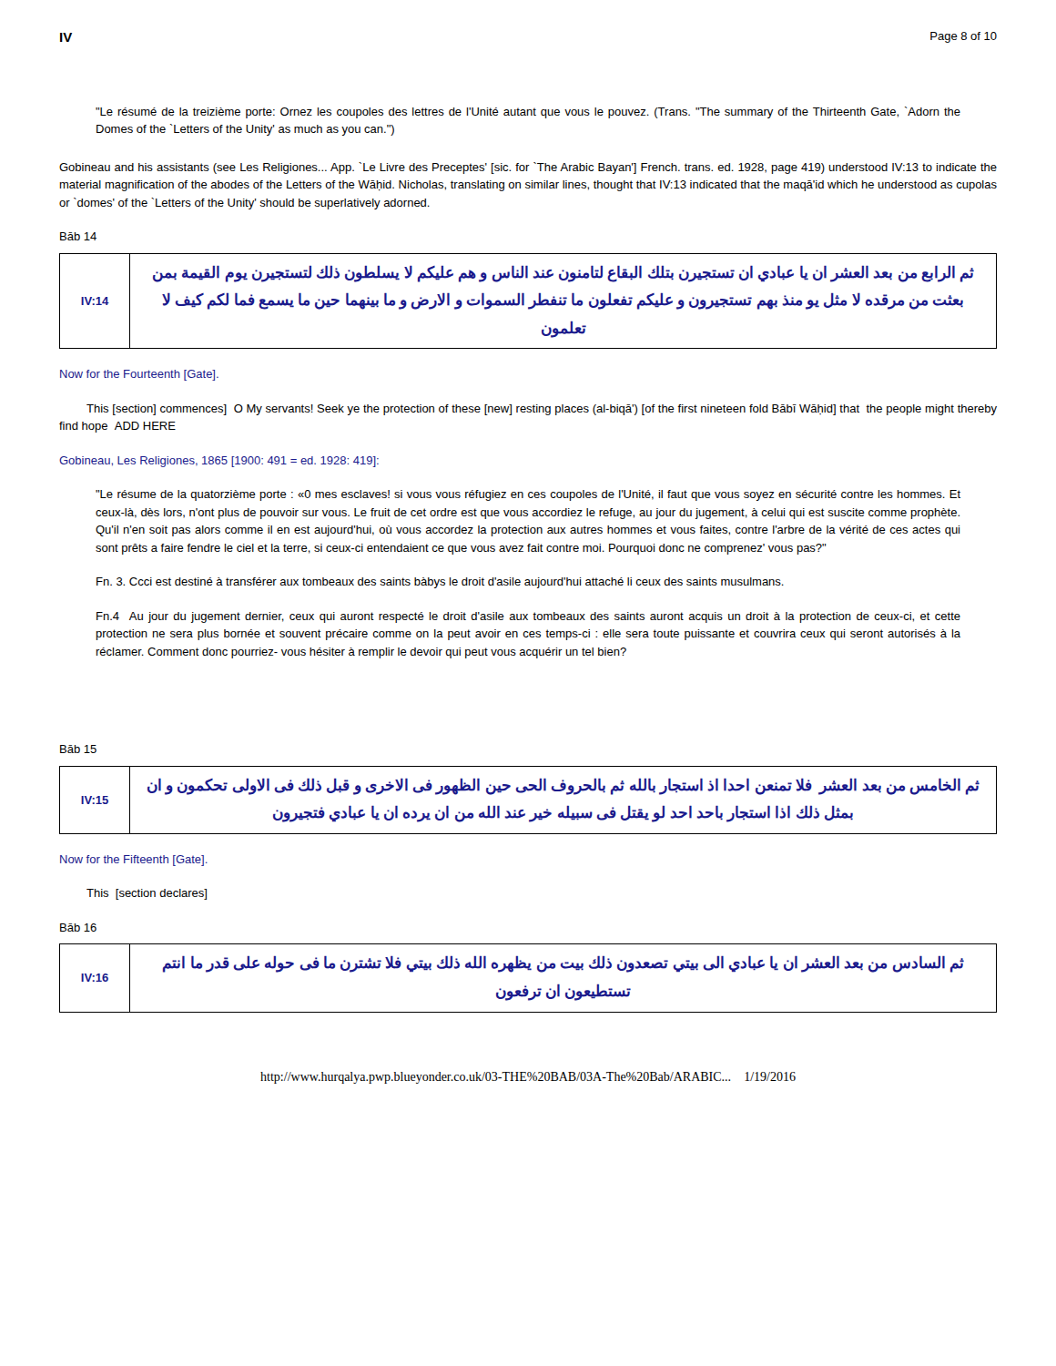IV
Page 8 of 10
"Le résumé de la treizième porte: Ornez les coupoles des lettres de l'Unité autant que vous le pouvez. (Trans. "The summary of the Thirteenth Gate, `Adorn the Domes of the `Letters of the Unity' as much as you can.")
Gobineau and his assistants (see Les Religiones... App. `Le Livre des Preceptes' [sic. for `The Arabic Bayan'] French. trans. ed. 1928, page 419) understood IV:13 to indicate the material magnification of the abodes of the Letters of the Wāḥid. Nicholas, translating on similar lines, thought that IV:13 indicated that the maqā'id which he understood as cupolas or `domes' of the `Letters of the Unity' should be superlatively adorned.
Bāb 14
| IV:14 | ثم الرابع من بعد العشر ان يا عبادي ان تستجيرن بتلك البقاع لتامنون عند الناس و هم عليكم لا يسلطون ذلك لتستجيرن يوم القيمة بمن بعثت من مرقده لا مثل يو منذ بهم تستجيرون و عليكم تفعلون ما تنفطر السموات و الارض و ما بينهما حين ما يسمع فما لكم كيف لا تعلمون |
Now for the Fourteenth [Gate].
This [section] commences] O My servants! Seek ye the protection of these [new] resting places (al-biqā') [of the first nineteen fold Bābī Wāḥid] that the people might thereby find hope ADD HERE
Gobineau, Les Religiones, 1865 [1900: 491 = ed. 1928: 419]:
"Le résume de la quatorzième porte : «0 mes esclaves! si vous vous réfugiez en ces coupoles de l'Unité, il faut que vous soyez en sécurité contre les hommes. Et ceux-là, dès lors, n'ont plus de pouvoir sur vous. Le fruit de cet ordre est que vous accordiez le refuge, au jour du jugement, à celui qui est suscite comme prophète. Qu'il n'en soit pas alors comme il en est aujourd'hui, où vous accordez la protection aux autres hommes et vous faites, contre l'arbre de la vérité de ces actes qui sont prêts a faire fendre le ciel et la terre, si ceux-ci entendaient ce que vous avez fait contre moi. Pourquoi donc ne comprenez' vous pas?"
Fn. 3. Ccci est destiné à transférer aux tombeaux des saints bàbys le droit d'asile aujourd'hui attaché li ceux des saints musulmans.
Fn.4 Au jour du jugement dernier, ceux qui auront respecté le droit d'asile aux tombeaux des saints auront acquis un droit à la protection de ceux-ci, et cette protection ne sera plus bornée et souvent précaire comme on la peut avoir en ces temps-ci : elle sera toute puissante et couvrira ceux qui seront autorisés à la réclamer. Comment donc pourriez- vous hésiter à remplir le devoir qui peut vous acquérir un tel bien?
Bāb 15
| IV:15 | ثم الخامس من بعد العشر فلا تمنعن احدا اذ استجار بالله ثم بالحروف الحى حين الظهور فى الاخرى و قبل ذلك فى الاولى تحكمون و ان بمثل ذلك اذا استجار باحد احد لو يقتل فى سبيله خير عند الله من ان يرده ان يا عبادي فتجيرون |
Now for the Fifteenth [Gate].
This [section declares]
Bāb 16
| IV:16 | ثم السادس من بعد العشر ان يا عبادي الى بيتي تصعدون ذلك بيت من يظهره الله ذلك بيتي فلا تشترن ما فى حوله على قدر ما انتم تستطيعون ان ترفعون |
http://www.hurqalya.pwp.blueyonder.co.uk/03-THE%20BAB/03A-The%20Bab/ARABIC... 1/19/2016